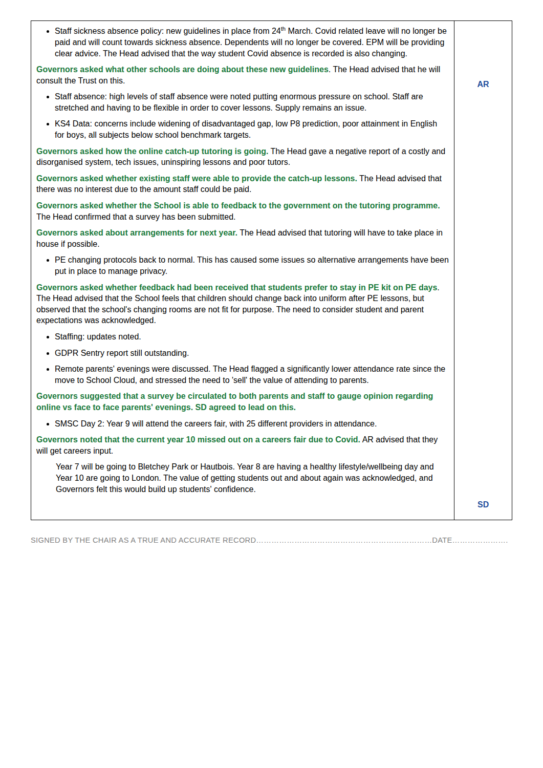| Staff sickness absence policy: new guidelines in place from 24 th March. Covid related leave will no longer be paid and will count towards sickness absence. Dependents will no longer be covered. EPM will be providing clear advice. The Head advised that the way student Covid absence is recorded is also changing. Governors asked what other schools are doing about these new guidelines . The Head advised that he will consult the Trust on this. Staff absence: high levels of staff absence were noted putting enormous pressure on school. Staff are stretched and having to be flexible in order to cover lessons. Supply remains an issue. KS4 Data: concerns include widening of disadvantaged gap, low P8 prediction, poor attainment in English for boys, all subjects below school benchmark targets. Governors asked how the online catch-up tutoring is going. The Head gave a negative report of a costly and disorganised system, tech issues, uninspiring lessons and poor tutors. Governors asked whether existing staff were able to provide the catch-up lessons. The Head advised that there was no interest due to the amount staff could be paid. Governors asked whether the School is able to feedback to the government on the tutoring programme. The Head confirmed that a survey has been submitted. Governors asked about arrangements for next year. The Head advised that tutoring will have to take place in house if possible. PE changing protocols back to normal. This has caused some issues so alternative arrangements have been put in place to manage privacy. Governors asked whether feedback had been received that students prefer to stay in PE kit on PE days . The Head advised that the School feels that children should change back into uniform after PE lessons, but observed that the school's changing rooms are not fit for purpose. The need to consider student and parent expectations was acknowledged. Staffing: updates noted. GDPR Sentry report still outstanding. Remote parents' evenings were discussed. The Head flagged a significantly lower attendance rate since the move to School Cloud, and stressed the need to 'sell' the value of attending to parents. Governors suggested that a survey be circulated to both parents and staff to gauge opinion regarding online vs face to face parents' evenings. SD agreed to lead on this. SMSC Day 2: Year 9 will attend the careers fair, with 25 different providers in attendance. Governors noted that the current year 10 missed out on a careers fair due to Covid. AR advised that they will get careers input. Year 7 will be going to Bletchey Park or Hautbois. Year 8 are having a healthy lifestyle/wellbeing day and Year 10 are going to London. The value of getting students out and about again was acknowledged, and Governors felt this would build up students' confidence. | AR SD |
SIGNED BY THE CHAIR AS A TRUE AND ACCURATE RECORD……………………………………………………………DATE………………….